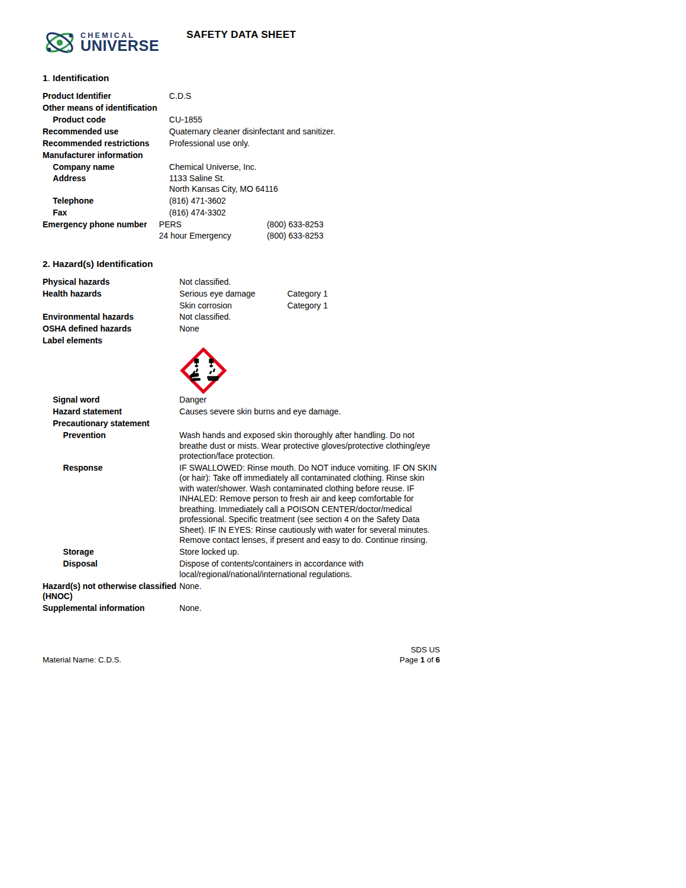CHEMICAL UNIVERSE
SAFETY DATA SHEET
1. Identification
| Product Identifier | C.D.S |
| Other means of identification | |
| Product code | CU-1855 |
| Recommended use | Quaternary cleaner disinfectant and sanitizer. |
| Recommended restrictions | Professional use only. |
| Manufacturer information | |
| Company name | Chemical Universe, Inc. |
| Address | 1133 Saline St. North Kansas City, MO 64116 |
| Telephone | (816) 471-3602 |
| Fax | (816) 474-3302 |
| Emergency phone number | PERS | (800) 633-8253 |
| | 24 hour Emergency | (800) 633-8253 |
2. Hazard(s) Identification
| Physical hazards | Not classified. | |
| Health hazards | Serious eye damage | Category 1 |
| | Skin corrosion | Category 1 |
| Environmental hazards | Not classified. | |
| OSHA defined hazards | None | |
| Label elements | | |
| Signal word | Danger |
| Hazard statement | Causes severe skin burns and eye damage. |
| Precautionary statement | |
| Prevention | Wash hands and exposed skin thoroughly after handling. Do not breathe dust or mists. Wear protective gloves/protective clothing/eye protection/face protection. |
| Response | IF SWALLOWED: Rinse mouth. Do NOT induce vomiting. IF ON SKIN (or hair): Take off immediately all contaminated clothing. Rinse skin with water/shower. Wash contaminated clothing before reuse. IF INHALED: Remove person to fresh air and keep comfortable for breathing. Immediately call a POISON CENTER/doctor/medical professional. Specific treatment (see section 4 on the Safety Data Sheet). IF IN EYES: Rinse cautiously with water for several minutes. Remove contact lenses, if present and easy to do. Continue rinsing. |
| Storage | Store locked up. |
| Disposal | Dispose of contents/containers in accordance with local/regional/national/international regulations. |
| Hazard(s) not otherwise classified (HNOC) | None. |
| Supplemental information | None. |
| | SDS US |
| Material Name: C.D.S. | Page 1 of 6 |